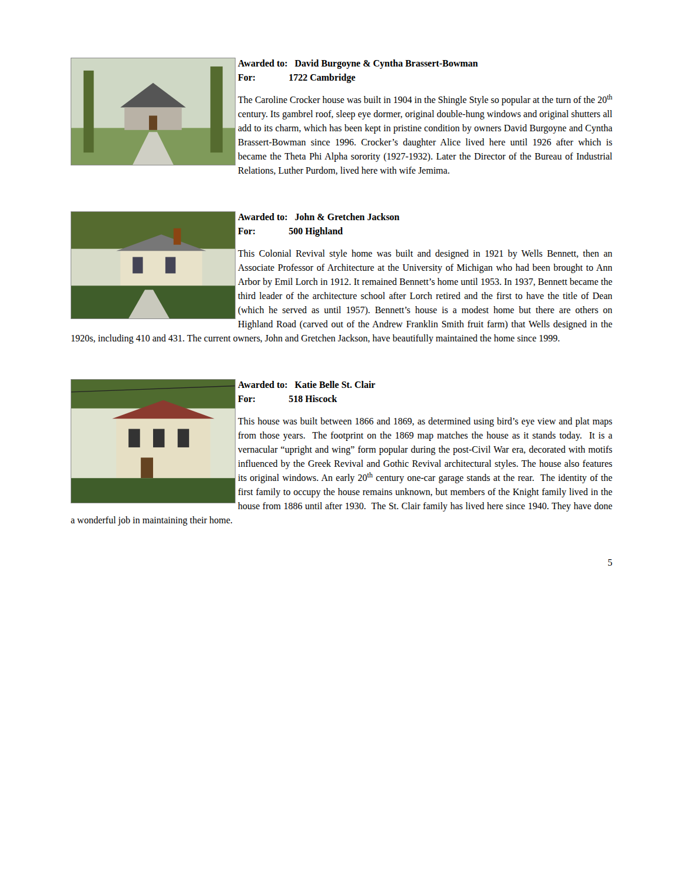Awarded to: David Burgoyne & Cyntha Brassert-Bowman For: 1722 Cambridge
The Caroline Crocker house was built in 1904 in the Shingle Style so popular at the turn of the 20th century. Its gambrel roof, sleep eye dormer, original double-hung windows and original shutters all add to its charm, which has been kept in pristine condition by owners David Burgoyne and Cyntha Brassert-Bowman since 1996. Crocker’s daughter Alice lived here until 1926 after which is became the Theta Phi Alpha sorority (1927-1932). Later the Director of the Bureau of Industrial Relations, Luther Purdom, lived here with wife Jemima.
Awarded to: John & Gretchen Jackson For: 500 Highland
This Colonial Revival style home was built and designed in 1921 by Wells Bennett, then an Associate Professor of Architecture at the University of Michigan who had been brought to Ann Arbor by Emil Lorch in 1912. It remained Bennett’s home until 1953. In 1937, Bennett became the third leader of the architecture school after Lorch retired and the first to have the title of Dean (which he served as until 1957). Bennett’s house is a modest home but there are others on Highland Road (carved out of the Andrew Franklin Smith fruit farm) that Wells designed in the 1920s, including 410 and 431. The current owners, John and Gretchen Jackson, have beautifully maintained the home since 1999.
Awarded to: Katie Belle St. Clair For: 518 Hiscock
This house was built between 1866 and 1869, as determined using bird’s eye view and plat maps from those years. The footprint on the 1869 map matches the house as it stands today. It is a vernacular “upright and wing” form popular during the post-Civil War era, decorated with motifs influenced by the Greek Revival and Gothic Revival architectural styles. The house also features its original windows. An early 20th century one-car garage stands at the rear. The identity of the first family to occupy the house remains unknown, but members of the Knight family lived in the house from 1886 until after 1930. The St. Clair family has lived here since 1940. They have done a wonderful job in maintaining their home.
5